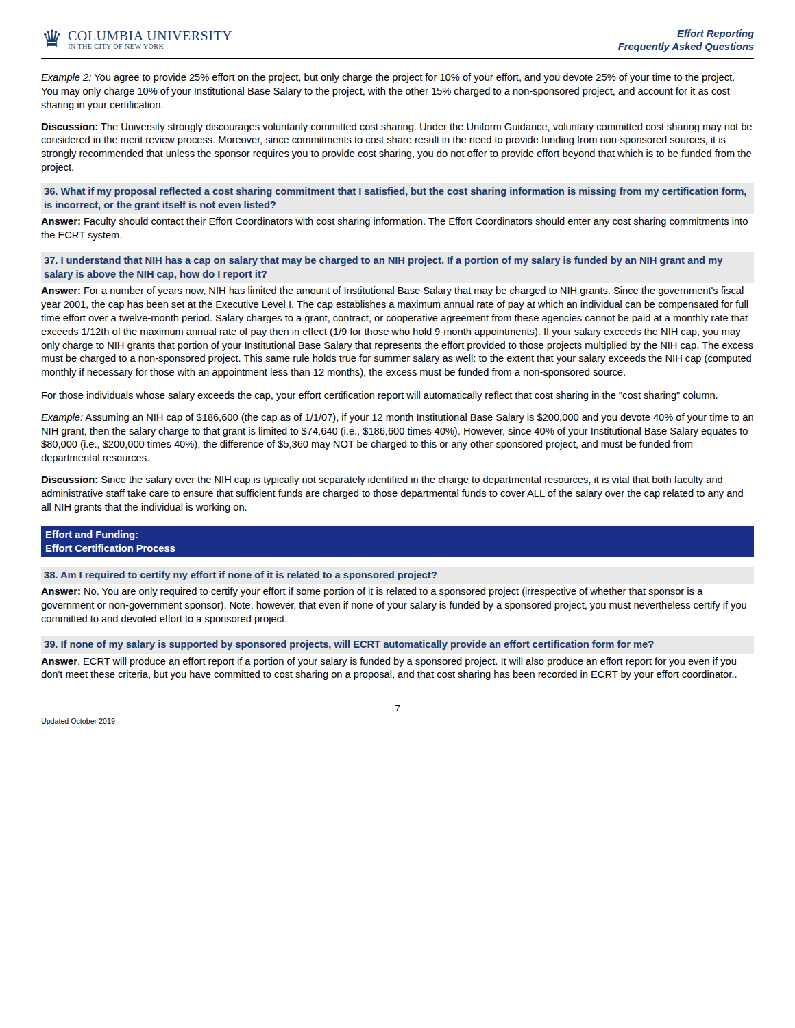♛
COLUMBIA UNIVERSITY
IN THE CITY OF NEW YORK
Effort Reporting
Frequently Asked Questions
Example 2: You agree to provide 25% effort on the project, but only charge the project for 10% of your effort, and you devote 25% of your time to the project. You may only charge 10% of your Institutional Base Salary to the project, with the other 15% charged to a non-sponsored project, and account for it as cost sharing in your certification.
Discussion: The University strongly discourages voluntarily committed cost sharing. Under the Uniform Guidance, voluntary committed cost sharing may not be considered in the merit review process. Moreover, since commitments to cost share result in the need to provide funding from non-sponsored sources, it is strongly recommended that unless the sponsor requires you to provide cost sharing, you do not offer to provide effort beyond that which is to be funded from the project.
36. What if my proposal reflected a cost sharing commitment that I satisfied, but the cost sharing information is missing from my certification form, is incorrect, or the grant itself is not even listed?
Answer: Faculty should contact their Effort Coordinators with cost sharing information. The Effort Coordinators should enter any cost sharing commitments into the ECRT system.
37. I understand that NIH has a cap on salary that may be charged to an NIH project. If a portion of my salary is funded by an NIH grant and my salary is above the NIH cap, how do I report it?
Answer: For a number of years now, NIH has limited the amount of Institutional Base Salary that may be charged to NIH grants. Since the government's fiscal year 2001, the cap has been set at the Executive Level I. The cap establishes a maximum annual rate of pay at which an individual can be compensated for full time effort over a twelve-month period. Salary charges to a grant, contract, or cooperative agreement from these agencies cannot be paid at a monthly rate that exceeds 1/12th of the maximum annual rate of pay then in effect (1/9 for those who hold 9-month appointments). If your salary exceeds the NIH cap, you may only charge to NIH grants that portion of your Institutional Base Salary that represents the effort provided to those projects multiplied by the NIH cap. The excess must be charged to a non-sponsored project. This same rule holds true for summer salary as well: to the extent that your salary exceeds the NIH cap (computed monthly if necessary for those with an appointment less than 12 months), the excess must be funded from a non-sponsored source.
For those individuals whose salary exceeds the cap, your effort certification report will automatically reflect that cost sharing in the "cost sharing" column.
Example: Assuming an NIH cap of $186,600 (the cap as of 1/1/07), if your 12 month Institutional Base Salary is $200,000 and you devote 40% of your time to an NIH grant, then the salary charge to that grant is limited to $74,640 (i.e., $186,600 times 40%). However, since 40% of your Institutional Base Salary equates to $80,000 (i.e., $200,000 times 40%), the difference of $5,360 may NOT be charged to this or any other sponsored project, and must be funded from departmental resources.
Discussion: Since the salary over the NIH cap is typically not separately identified in the charge to departmental resources, it is vital that both faculty and administrative staff take care to ensure that sufficient funds are charged to those departmental funds to cover ALL of the salary over the cap related to any and all NIH grants that the individual is working on.
Effort and Funding:
Effort Certification Process
38. Am I required to certify my effort if none of it is related to a sponsored project?
Answer: No. You are only required to certify your effort if some portion of it is related to a sponsored project (irrespective of whether that sponsor is a government or non-government sponsor). Note, however, that even if none of your salary is funded by a sponsored project, you must nevertheless certify if you committed to and devoted effort to a sponsored project.
39. If none of my salary is supported by sponsored projects, will ECRT automatically provide an effort certification form for me?
Answer. ECRT will produce an effort report if a portion of your salary is funded by a sponsored project. It will also produce an effort report for you even if you don't meet these criteria, but you have committed to cost sharing on a proposal, and that cost sharing has been recorded in ECRT by your effort coordinator..
7
Updated October 2019